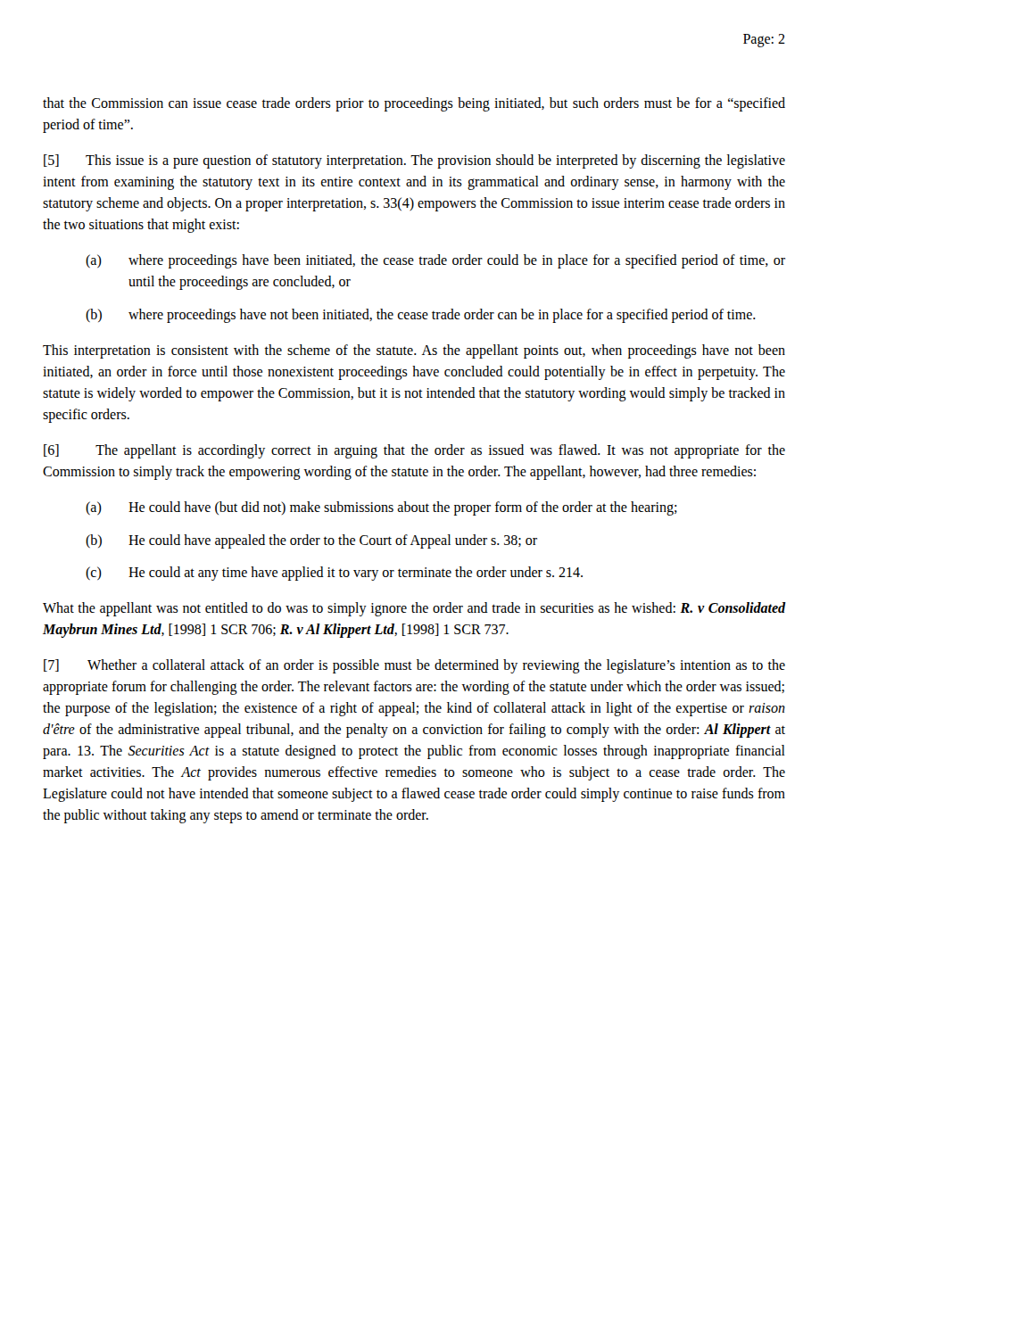Page: 2
that the Commission can issue cease trade orders prior to proceedings being initiated, but such orders must be for a “specified period of time”.
[5] This issue is a pure question of statutory interpretation. The provision should be interpreted by discerning the legislative intent from examining the statutory text in its entire context and in its grammatical and ordinary sense, in harmony with the statutory scheme and objects. On a proper interpretation, s. 33(4) empowers the Commission to issue interim cease trade orders in the two situations that might exist:
(a)
where proceedings have been initiated, the cease trade order could be in place for a specified period of time, or until the proceedings are concluded, or
(b)
where proceedings have not been initiated, the cease trade order can be in place for a specified period of time.
This interpretation is consistent with the scheme of the statute. As the appellant points out, when proceedings have not been initiated, an order in force until those nonexistent proceedings have concluded could potentially be in effect in perpetuity. The statute is widely worded to empower the Commission, but it is not intended that the statutory wording would simply be tracked in specific orders.
[6] The appellant is accordingly correct in arguing that the order as issued was flawed. It was not appropriate for the Commission to simply track the empowering wording of the statute in the order. The appellant, however, had three remedies:
(a)
He could have (but did not) make submissions about the proper form of the order at the hearing;
(b)
He could have appealed the order to the Court of Appeal under s. 38; or
(c)
He could at any time have applied it to vary or terminate the order under s. 214.
What the appellant was not entitled to do was to simply ignore the order and trade in securities as he wished: R. v Consolidated Maybrun Mines Ltd, [1998] 1 SCR 706; R. v Al Klippert Ltd, [1998] 1 SCR 737.
[7] Whether a collateral attack of an order is possible must be determined by reviewing the legislature’s intention as to the appropriate forum for challenging the order. The relevant factors are: the wording of the statute under which the order was issued; the purpose of the legislation; the existence of a right of appeal; the kind of collateral attack in light of the expertise or raison d'être of the administrative appeal tribunal, and the penalty on a conviction for failing to comply with the order: Al Klippert at para. 13. The Securities Act is a statute designed to protect the public from economic losses through inappropriate financial market activities. The Act provides numerous effective remedies to someone who is subject to a cease trade order. The Legislature could not have intended that someone subject to a flawed cease trade order could simply continue to raise funds from the public without taking any steps to amend or terminate the order.